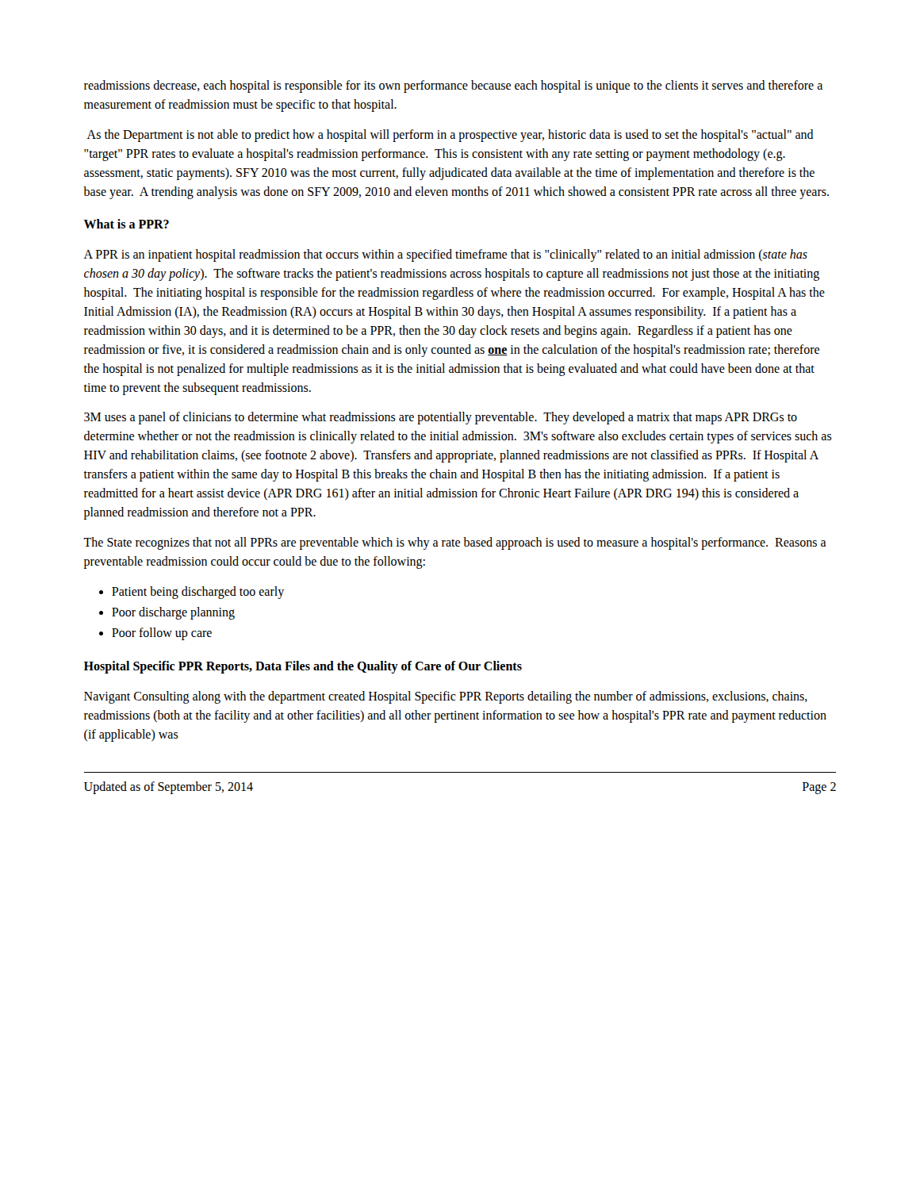readmissions decrease, each hospital is responsible for its own performance because each hospital is unique to the clients it serves and therefore a measurement of readmission must be specific to that hospital.
As the Department is not able to predict how a hospital will perform in a prospective year, historic data is used to set the hospital's "actual" and "target" PPR rates to evaluate a hospital's readmission performance. This is consistent with any rate setting or payment methodology (e.g. assessment, static payments). SFY 2010 was the most current, fully adjudicated data available at the time of implementation and therefore is the base year. A trending analysis was done on SFY 2009, 2010 and eleven months of 2011 which showed a consistent PPR rate across all three years.
What is a PPR?
A PPR is an inpatient hospital readmission that occurs within a specified timeframe that is "clinically" related to an initial admission (state has chosen a 30 day policy). The software tracks the patient's readmissions across hospitals to capture all readmissions not just those at the initiating hospital. The initiating hospital is responsible for the readmission regardless of where the readmission occurred. For example, Hospital A has the Initial Admission (IA), the Readmission (RA) occurs at Hospital B within 30 days, then Hospital A assumes responsibility. If a patient has a readmission within 30 days, and it is determined to be a PPR, then the 30 day clock resets and begins again. Regardless if a patient has one readmission or five, it is considered a readmission chain and is only counted as one in the calculation of the hospital's readmission rate; therefore the hospital is not penalized for multiple readmissions as it is the initial admission that is being evaluated and what could have been done at that time to prevent the subsequent readmissions.
3M uses a panel of clinicians to determine what readmissions are potentially preventable. They developed a matrix that maps APR DRGs to determine whether or not the readmission is clinically related to the initial admission. 3M's software also excludes certain types of services such as HIV and rehabilitation claims, (see footnote 2 above). Transfers and appropriate, planned readmissions are not classified as PPRs. If Hospital A transfers a patient within the same day to Hospital B this breaks the chain and Hospital B then has the initiating admission. If a patient is readmitted for a heart assist device (APR DRG 161) after an initial admission for Chronic Heart Failure (APR DRG 194) this is considered a planned readmission and therefore not a PPR.
The State recognizes that not all PPRs are preventable which is why a rate based approach is used to measure a hospital's performance. Reasons a preventable readmission could occur could be due to the following:
Patient being discharged too early
Poor discharge planning
Poor follow up care
Hospital Specific PPR Reports, Data Files and the Quality of Care of Our Clients
Navigant Consulting along with the department created Hospital Specific PPR Reports detailing the number of admissions, exclusions, chains, readmissions (both at the facility and at other facilities) and all other pertinent information to see how a hospital's PPR rate and payment reduction (if applicable) was
Updated as of September 5, 2014 Page 2